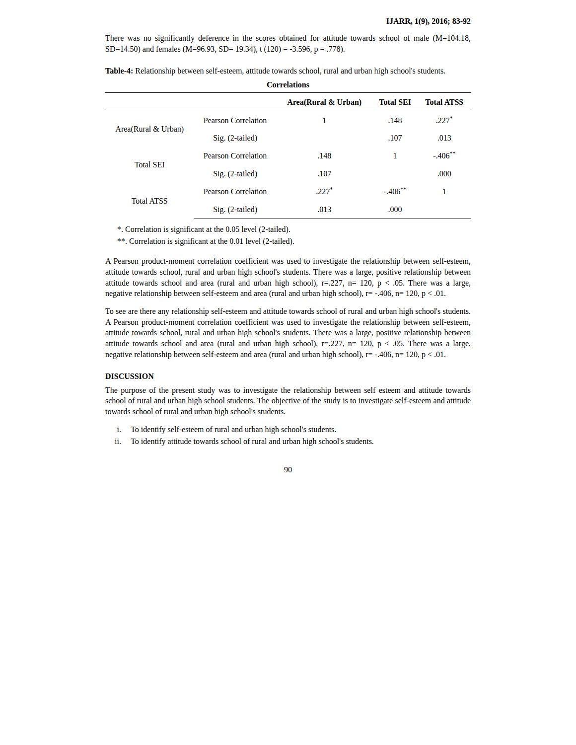IJARR, 1(9), 2016; 83-92
There was no significantly deference in the scores obtained for attitude towards school of male (M=104.18, SD=14.50) and females (M=96.93, SD= 19.34), t (120) = -3.596, p = .778).
Table-4: Relationship between self-esteem, attitude towards school, rural and urban high school's students.
Correlations
| | | Area(Rural & Urban) | Total SEI | Total ATSS |
| --- | --- | --- | --- | --- |
| Area(Rural & Urban) | Pearson Correlation | 1 | .148 | .227 * |
| Sig. (2-tailed) | | .107 | .013 |
| Total SEI | Pearson Correlation | .148 | 1 | -.406 ** |
| Sig. (2-tailed) | .107 | | .000 |
| Total ATSS | Pearson Correlation | .227 * | -.406 ** | 1 |
| Sig. (2-tailed) | .013 | .000 | |
*. Correlation is significant at the 0.05 level (2-tailed).
**. Correlation is significant at the 0.01 level (2-tailed).
A Pearson product-moment correlation coefficient was used to investigate the relationship between self-esteem, attitude towards school, rural and urban high school's students. There was a large, positive relationship between attitude towards school and area (rural and urban high school), r=.227, n= 120, p < .05. There was a large, negative relationship between self-esteem and area (rural and urban high school), r= -.406, n= 120, p < .01.
To see are there any relationship self-esteem and attitude towards school of rural and urban high school's students. A Pearson product-moment correlation coefficient was used to investigate the relationship between self-esteem, attitude towards school, rural and urban high school's students. There was a large, positive relationship between attitude towards school and area (rural and urban high school), r=.227, n= 120, p < .05. There was a large, negative relationship between self-esteem and area (rural and urban high school), r= -.406, n= 120, p < .01.
Discussion
The purpose of the present study was to investigate the relationship between self esteem and attitude towards school of rural and urban high school students. The objective of the study is to investigate self-esteem and attitude towards school of rural and urban high school's students.
i. To identify self-esteem of rural and urban high school's students.
ii. To identify attitude towards school of rural and urban high school's students.
90